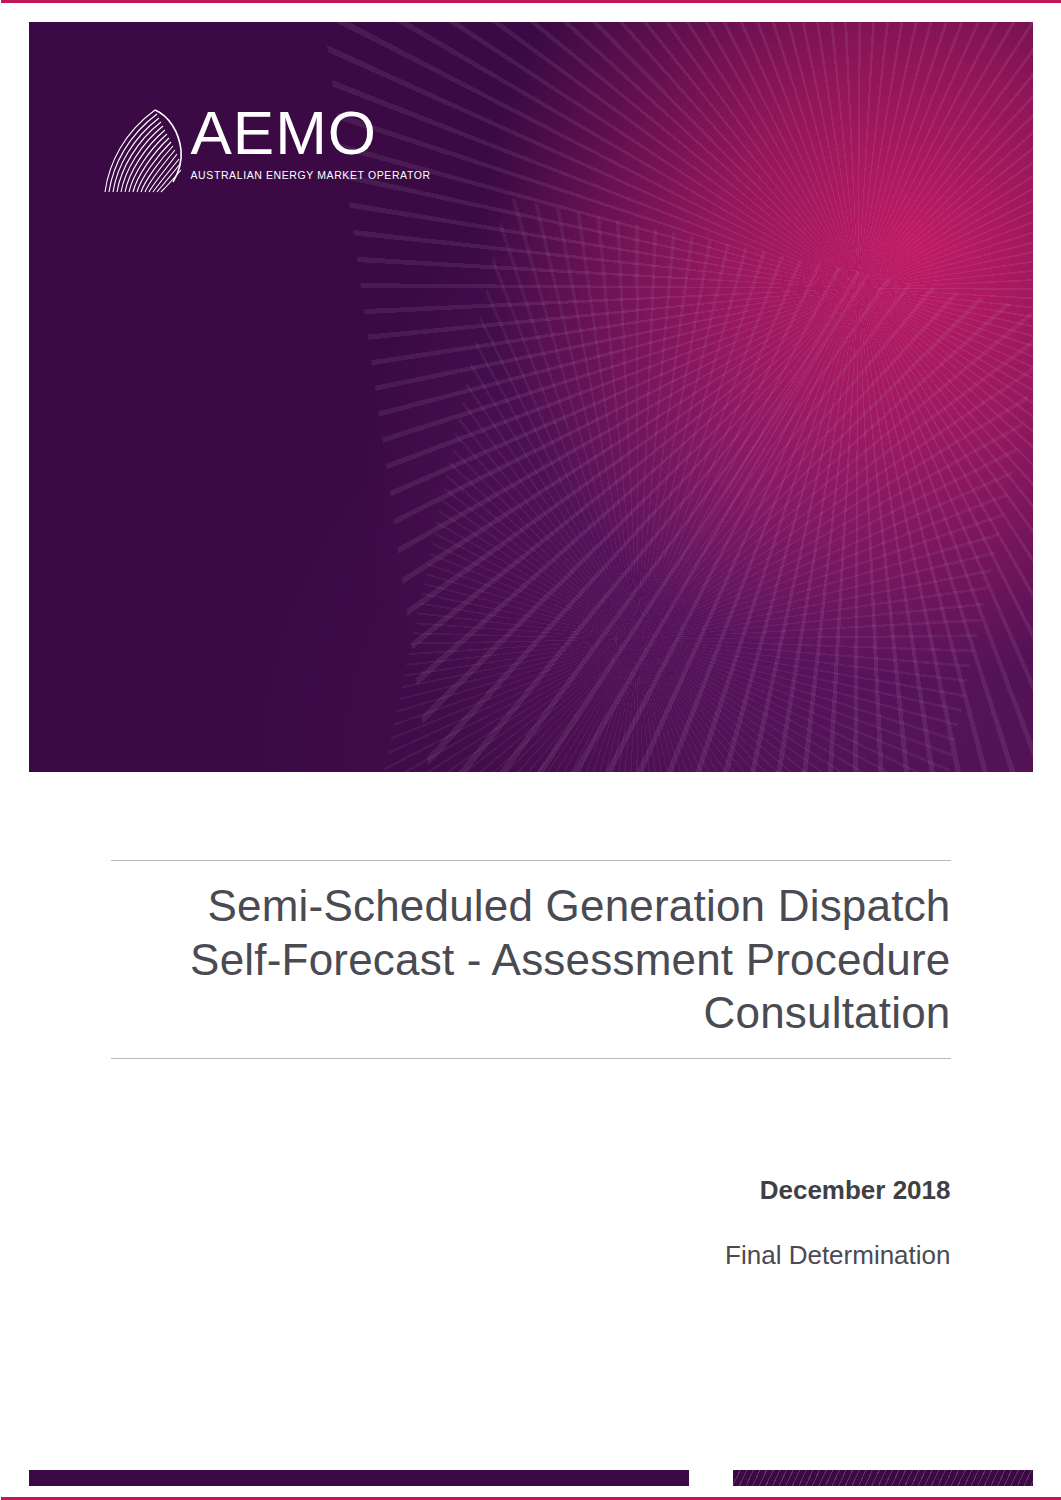AEMO
AUSTRALIAN ENERGY MARKET OPERATOR
Semi-Scheduled Generation Dispatch Self-Forecast - Assessment Procedure Consultation
December 2018
Final Determination